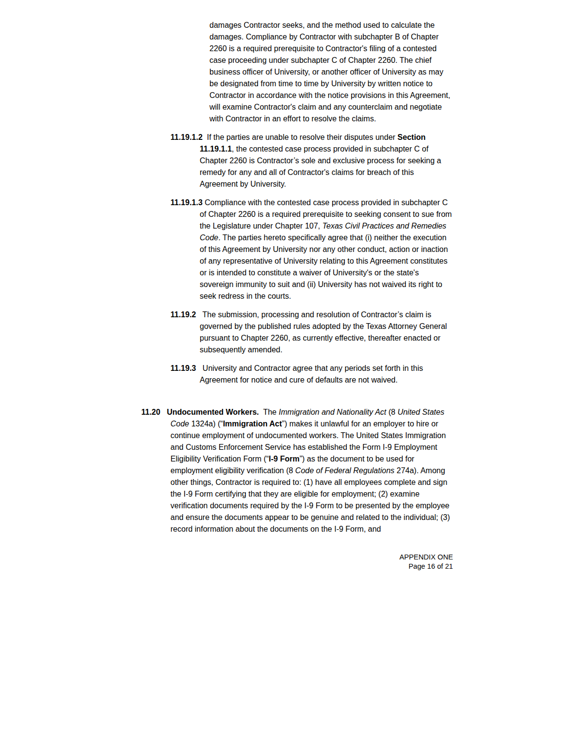damages Contractor seeks, and the method used to calculate the damages. Compliance by Contractor with subchapter B of Chapter 2260 is a required prerequisite to Contractor's filing of a contested case proceeding under subchapter C of Chapter 2260. The chief business officer of University, or another officer of University as may be designated from time to time by University by written notice to Contractor in accordance with the notice provisions in this Agreement, will examine Contractor's claim and any counterclaim and negotiate with Contractor in an effort to resolve the claims.
11.19.1.2 If the parties are unable to resolve their disputes under Section 11.19.1.1, the contested case process provided in subchapter C of Chapter 2260 is Contractor’s sole and exclusive process for seeking a remedy for any and all of Contractor's claims for breach of this Agreement by University.
11.19.1.3 Compliance with the contested case process provided in subchapter C of Chapter 2260 is a required prerequisite to seeking consent to sue from the Legislature under Chapter 107, Texas Civil Practices and Remedies Code. The parties hereto specifically agree that (i) neither the execution of this Agreement by University nor any other conduct, action or inaction of any representative of University relating to this Agreement constitutes or is intended to constitute a waiver of University's or the state's sovereign immunity to suit and (ii) University has not waived its right to seek redress in the courts.
11.19.2 The submission, processing and resolution of Contractor’s claim is governed by the published rules adopted by the Texas Attorney General pursuant to Chapter 2260, as currently effective, thereafter enacted or subsequently amended.
11.19.3 University and Contractor agree that any periods set forth in this Agreement for notice and cure of defaults are not waived.
11.20 Undocumented Workers. The Immigration and Nationality Act (8 United States Code 1324a) (“Immigration Act”) makes it unlawful for an employer to hire or continue employment of undocumented workers. The United States Immigration and Customs Enforcement Service has established the Form I-9 Employment Eligibility Verification Form (“I-9 Form”) as the document to be used for employment eligibility verification (8 Code of Federal Regulations 274a). Among other things, Contractor is required to: (1) have all employees complete and sign the I-9 Form certifying that they are eligible for employment; (2) examine verification documents required by the I-9 Form to be presented by the employee and ensure the documents appear to be genuine and related to the individual; (3) record information about the documents on the I-9 Form, and
APPENDIX ONE
Page 16 of 21